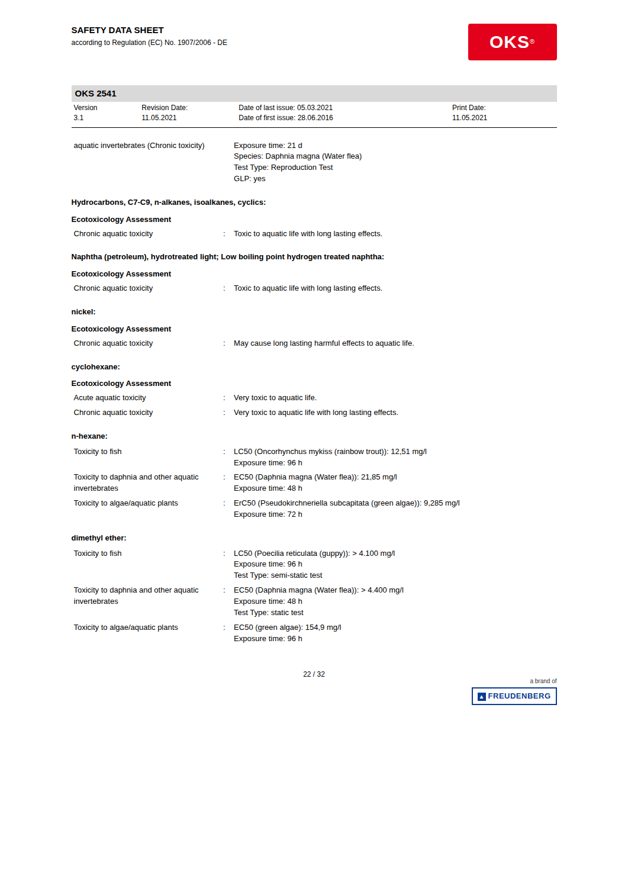SAFETY DATA SHEET
according to Regulation (EC) No. 1907/2006 - DE
OKS®
OKS 2541
| Version 3.1 | Revision Date: 11.05.2021 | Date of last issue: 05.03.2021 Date of first issue: 28.06.2016 | Print Date: 11.05.2021 |
| aquatic invertebrates (Chronic toxicity) | | Exposure time: 21 d Species: Daphnia magna (Water flea) Test Type: Reproduction Test GLP: yes |
Hydrocarbons, C7-C9, n-alkanes, isoalkanes, cyclics:
Ecotoxicology Assessment
| Chronic aquatic toxicity | : | Toxic to aquatic life with long lasting effects. |
Naphtha (petroleum), hydrotreated light; Low boiling point hydrogen treated naphtha:
Ecotoxicology Assessment
| Chronic aquatic toxicity | : | Toxic to aquatic life with long lasting effects. |
nickel:
Ecotoxicology Assessment
| Chronic aquatic toxicity | : | May cause long lasting harmful effects to aquatic life. |
cyclohexane:
Ecotoxicology Assessment
| Acute aquatic toxicity | : | Very toxic to aquatic life. |
| Chronic aquatic toxicity | : | Very toxic to aquatic life with long lasting effects. |
n-hexane:
| Toxicity to fish | : | LC50 (Oncorhynchus mykiss (rainbow trout)): 12,51 mg/l Exposure time: 96 h |
| Toxicity to daphnia and other aquatic invertebrates | : | EC50 (Daphnia magna (Water flea)): 21,85 mg/l Exposure time: 48 h |
| Toxicity to algae/aquatic plants | : | ErC50 (Pseudokirchneriella subcapitata (green algae)): 9,285 mg/l Exposure time: 72 h |
dimethyl ether:
| Toxicity to fish | : | LC50 (Poecilia reticulata (guppy)): > 4.100 mg/l Exposure time: 96 h Test Type: semi-static test |
| Toxicity to daphnia and other aquatic invertebrates | : | EC50 (Daphnia magna (Water flea)): > 4.400 mg/l Exposure time: 48 h Test Type: static test |
| Toxicity to algae/aquatic plants | : | EC50 (green algae): 154,9 mg/l Exposure time: 96 h |
22 / 32
a brand of
▲FREUDENBERG